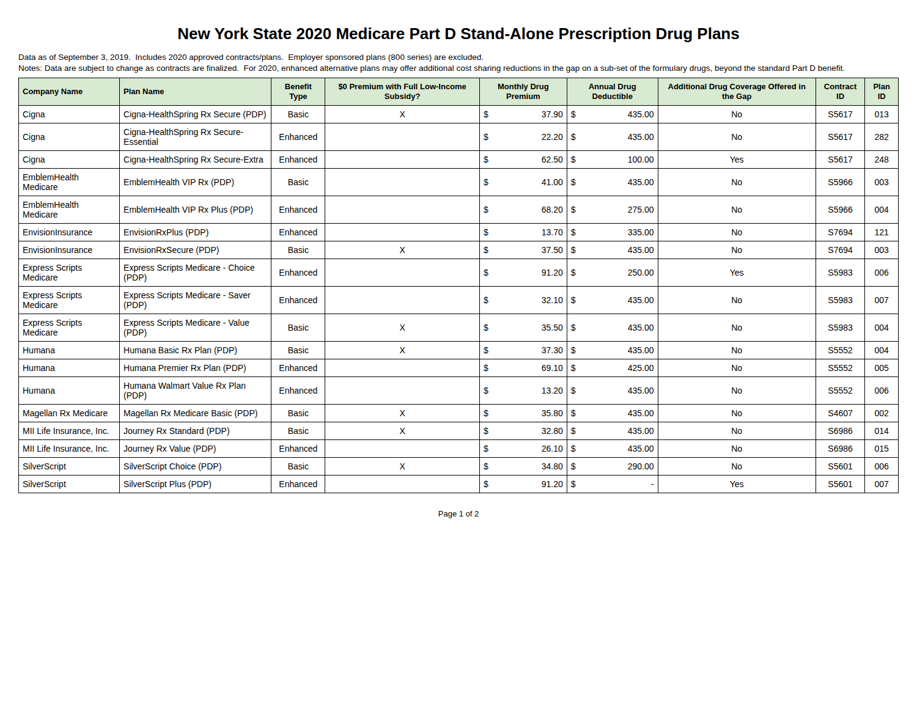New York State 2020 Medicare Part D Stand-Alone Prescription Drug Plans
Data as of September 3, 2019. Includes 2020 approved contracts/plans. Employer sponsored plans (800 series) are excluded.
Notes: Data are subject to change as contracts are finalized. For 2020, enhanced alternative plans may offer additional cost sharing reductions in the gap on a sub-set of the formulary drugs, beyond the standard Part D benefit.
| Company Name | Plan Name | Benefit Type | $0 Premium with Full Low-Income Subsidy? | Monthly Drug Premium | Annual Drug Deductible | Additional Drug Coverage Offered in the Gap | Contract ID | Plan ID |
| --- | --- | --- | --- | --- | --- | --- | --- | --- |
| Cigna | Cigna-HealthSpring Rx Secure (PDP) | Basic | X | $ 37.90 | $ 435.00 | No | S5617 | 013 |
| Cigna | Cigna-HealthSpring Rx Secure-Essential | Enhanced | | $ 22.20 | $ 435.00 | No | S5617 | 282 |
| Cigna | Cigna-HealthSpring Rx Secure-Extra | Enhanced | | $ 62.50 | $ 100.00 | Yes | S5617 | 248 |
| EmblemHealth Medicare | EmblemHealth VIP Rx (PDP) | Basic | | $ 41.00 | $ 435.00 | No | S5966 | 003 |
| EmblemHealth Medicare | EmblemHealth VIP Rx Plus (PDP) | Enhanced | | $ 68.20 | $ 275.00 | No | S5966 | 004 |
| EnvisionInsurance | EnvisionRxPlus (PDP) | Enhanced | | $ 13.70 | $ 335.00 | No | S7694 | 121 |
| EnvisionInsurance | EnvisionRxSecure (PDP) | Basic | X | $ 37.50 | $ 435.00 | No | S7694 | 003 |
| Express Scripts Medicare | Express Scripts Medicare - Choice (PDP) | Enhanced | | $ 91.20 | $ 250.00 | Yes | S5983 | 006 |
| Express Scripts Medicare | Express Scripts Medicare - Saver (PDP) | Enhanced | | $ 32.10 | $ 435.00 | No | S5983 | 007 |
| Express Scripts Medicare | Express Scripts Medicare - Value (PDP) | Basic | X | $ 35.50 | $ 435.00 | No | S5983 | 004 |
| Humana | Humana Basic Rx Plan (PDP) | Basic | X | $ 37.30 | $ 435.00 | No | S5552 | 004 |
| Humana | Humana Premier Rx Plan (PDP) | Enhanced | | $ 69.10 | $ 425.00 | No | S5552 | 005 |
| Humana | Humana Walmart Value Rx Plan (PDP) | Enhanced | | $ 13.20 | $ 435.00 | No | S5552 | 006 |
| Magellan Rx Medicare | Magellan Rx Medicare Basic (PDP) | Basic | X | $ 35.80 | $ 435.00 | No | S4607 | 002 |
| MII Life Insurance, Inc. | Journey Rx Standard (PDP) | Basic | X | $ 32.80 | $ 435.00 | No | S6986 | 014 |
| MII Life Insurance, Inc. | Journey Rx Value (PDP) | Enhanced | | $ 26.10 | $ 435.00 | No | S6986 | 015 |
| SilverScript | SilverScript Choice (PDP) | Basic | X | $ 34.80 | $ 290.00 | No | S5601 | 006 |
| SilverScript | SilverScript Plus (PDP) | Enhanced | | $ 91.20 | $ - | Yes | S5601 | 007 |
Page 1 of 2